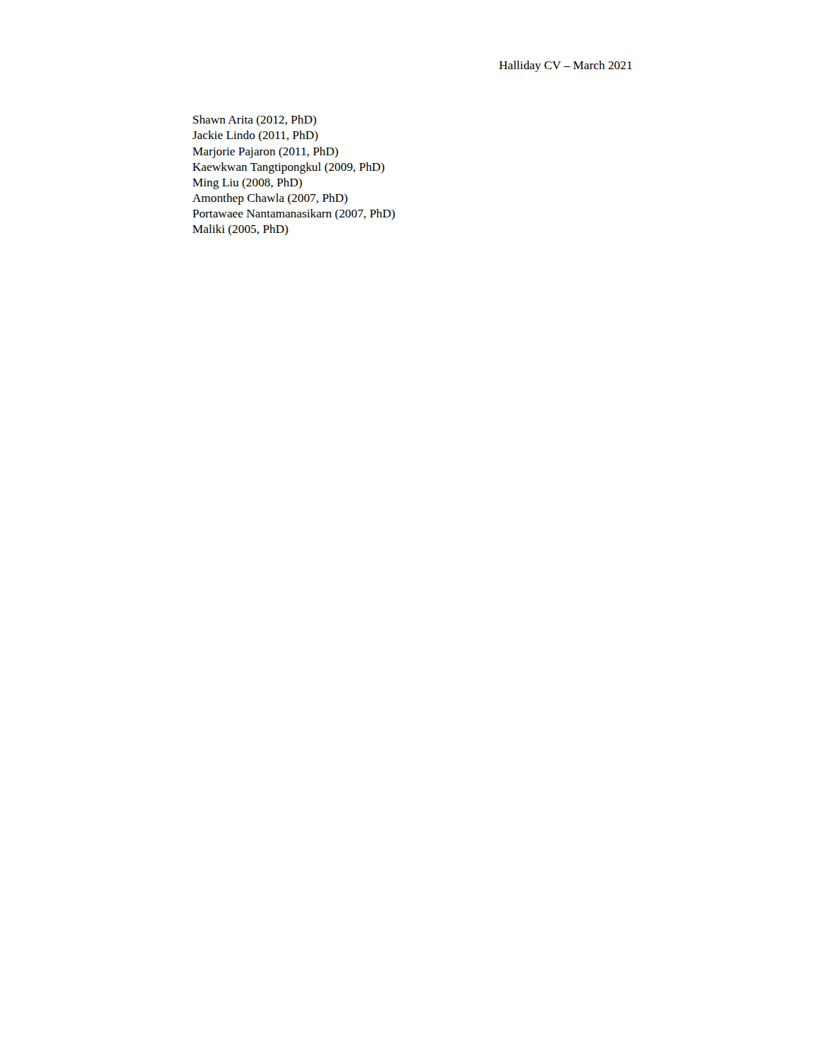Halliday CV – March 2021
Shawn Arita (2012, PhD)
Jackie Lindo (2011, PhD)
Marjorie Pajaron (2011, PhD)
Kaewkwan Tangtipongkul (2009, PhD)
Ming Liu (2008, PhD)
Amonthep Chawla (2007, PhD)
Portawaee Nantamanasikarn (2007, PhD)
Maliki (2005, PhD)